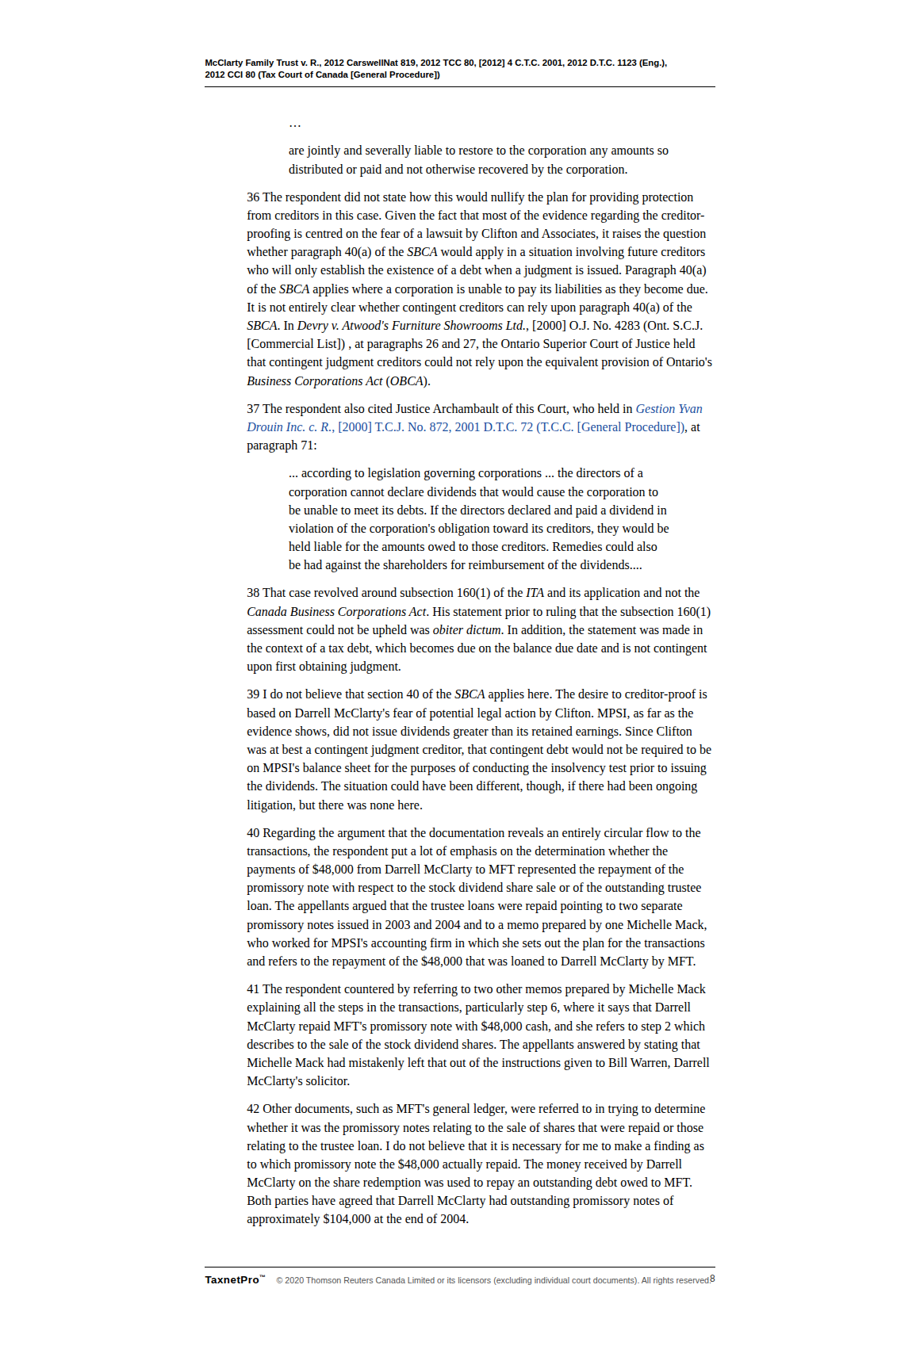McClarty Family Trust v. R., 2012 CarswellNat 819, 2012 TCC 80, [2012] 4 C.T.C. 2001, 2012 D.T.C. 1123 (Eng.),
2012 CCI 80 (Tax Court of Canada [General Procedure])
…
are jointly and severally liable to restore to the corporation any amounts so distributed or paid and not otherwise recovered by the corporation.
36 The respondent did not state how this would nullify the plan for providing protection from creditors in this case. Given the fact that most of the evidence regarding the creditor-proofing is centred on the fear of a lawsuit by Clifton and Associates, it raises the question whether paragraph 40(a) of the SBCA would apply in a situation involving future creditors who will only establish the existence of a debt when a judgment is issued. Paragraph 40(a) of the SBCA applies where a corporation is unable to pay its liabilities as they become due. It is not entirely clear whether contingent creditors can rely upon paragraph 40(a) of the SBCA. In Devry v. Atwood's Furniture Showrooms Ltd., [2000] O.J. No. 4283 (Ont. S.C.J. [Commercial List]) , at paragraphs 26 and 27, the Ontario Superior Court of Justice held that contingent judgment creditors could not rely upon the equivalent provision of Ontario's Business Corporations Act (OBCA).
37 The respondent also cited Justice Archambault of this Court, who held in Gestion Yvan Drouin Inc. c. R., [2000] T.C.J. No. 872, 2001 D.T.C. 72 (T.C.C. [General Procedure]), at paragraph 71:
... according to legislation governing corporations ... the directors of a corporation cannot declare dividends that would cause the corporation to be unable to meet its debts. If the directors declared and paid a dividend in violation of the corporation's obligation toward its creditors, they would be held liable for the amounts owed to those creditors. Remedies could also be had against the shareholders for reimbursement of the dividends....
38 That case revolved around subsection 160(1) of the ITA and its application and not the Canada Business Corporations Act. His statement prior to ruling that the subsection 160(1) assessment could not be upheld was obiter dictum. In addition, the statement was made in the context of a tax debt, which becomes due on the balance due date and is not contingent upon first obtaining judgment.
39 I do not believe that section 40 of the SBCA applies here. The desire to creditor-proof is based on Darrell McClarty's fear of potential legal action by Clifton. MPSI, as far as the evidence shows, did not issue dividends greater than its retained earnings. Since Clifton was at best a contingent judgment creditor, that contingent debt would not be required to be on MPSI's balance sheet for the purposes of conducting the insolvency test prior to issuing the dividends. The situation could have been different, though, if there had been ongoing litigation, but there was none here.
40 Regarding the argument that the documentation reveals an entirely circular flow to the transactions, the respondent put a lot of emphasis on the determination whether the payments of $48,000 from Darrell McClarty to MFT represented the repayment of the promissory note with respect to the stock dividend share sale or of the outstanding trustee loan. The appellants argued that the trustee loans were repaid pointing to two separate promissory notes issued in 2003 and 2004 and to a memo prepared by one Michelle Mack, who worked for MPSI's accounting firm in which she sets out the plan for the transactions and refers to the repayment of the $48,000 that was loaned to Darrell McClarty by MFT.
41 The respondent countered by referring to two other memos prepared by Michelle Mack explaining all the steps in the transactions, particularly step 6, where it says that Darrell McClarty repaid MFT's promissory note with $48,000 cash, and she refers to step 2 which describes to the sale of the stock dividend shares. The appellants answered by stating that Michelle Mack had mistakenly left that out of the instructions given to Bill Warren, Darrell McClarty's solicitor.
42 Other documents, such as MFT's general ledger, were referred to in trying to determine whether it was the promissory notes relating to the sale of shares that were repaid or those relating to the trustee loan. I do not believe that it is necessary for me to make a finding as to which promissory note the $48,000 actually repaid. The money received by Darrell McClarty on the share redemption was used to repay an outstanding debt owed to MFT. Both parties have agreed that Darrell McClarty had outstanding promissory notes of approximately $104,000 at the end of 2004.
TaxnetPro™ © 2020 Thomson Reuters Canada Limited or its licensors (excluding individual court documents). All rights reserved. 8